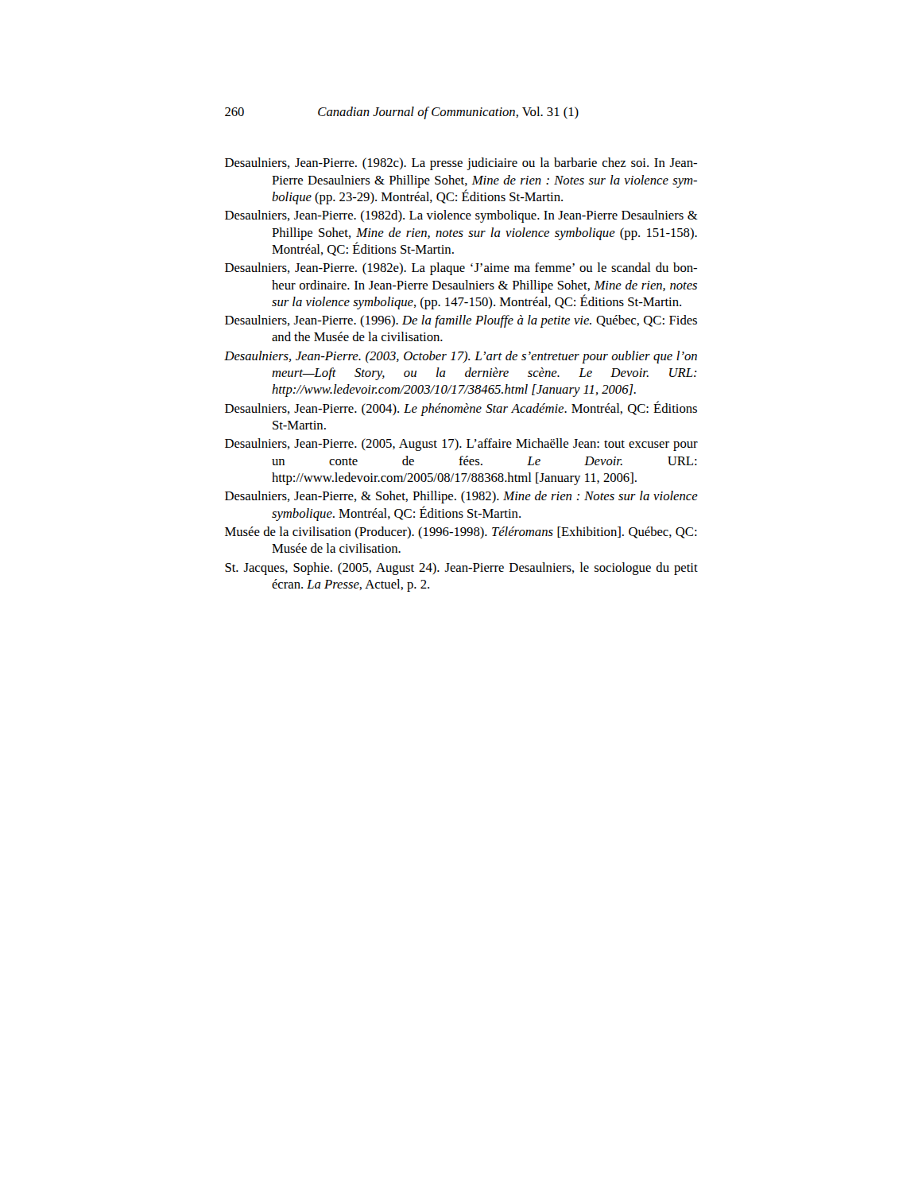260
Canadian Journal of Communication, Vol. 31 (1)
Desaulniers, Jean-Pierre. (1982c). La presse judiciaire ou la barbarie chez soi. In Jean-Pierre Desaulniers & Phillipe Sohet, Mine de rien : Notes sur la violence symbolique (pp. 23-29). Montréal, QC: Éditions St-Martin.
Desaulniers, Jean-Pierre. (1982d). La violence symbolique. In Jean-Pierre Desaulniers & Phillipe Sohet, Mine de rien, notes sur la violence symbolique (pp. 151-158). Montréal, QC: Éditions St-Martin.
Desaulniers, Jean-Pierre. (1982e). La plaque ‘J’aime ma femme’ ou le scandal du bonheur ordinaire. In Jean-Pierre Desaulniers & Phillipe Sohet, Mine de rien, notes sur la violence symbolique, (pp. 147-150). Montréal, QC: Éditions St-Martin.
Desaulniers, Jean-Pierre. (1996). De la famille Plouffe à la petite vie. Québec, QC: Fides and the Musée de la civilisation.
Desaulniers, Jean-Pierre. (2003, October 17). L’art de s’entretuer pour oublier que l’on meurt—Loft Story, ou la dernière scène. Le Devoir. URL: http://www.ledevoir.com/2003/10/17/38465.html [January 11, 2006].
Desaulniers, Jean-Pierre. (2004). Le phénomène Star Académie. Montréal, QC: Éditions St-Martin.
Desaulniers, Jean-Pierre. (2005, August 17). L’affaire Michaëlle Jean: tout excuser pour un conte de fées. Le Devoir. URL: http://www.ledevoir.com/2005/08/17/88368.html [January 11, 2006].
Desaulniers, Jean-Pierre, & Sohet, Phillipe. (1982). Mine de rien : Notes sur la violence symbolique. Montréal, QC: Éditions St-Martin.
Musée de la civilisation (Producer). (1996-1998). Téléromans [Exhibition]. Québec, QC: Musée de la civilisation.
St. Jacques, Sophie. (2005, August 24). Jean-Pierre Desaulniers, le sociologue du petit écran. La Presse, Actuel, p. 2.